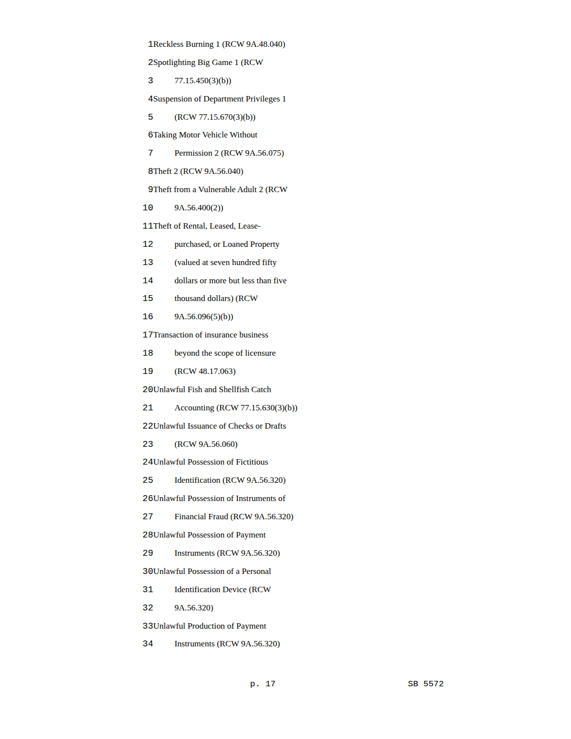| 1 | Reckless Burning 1 (RCW 9A.48.040) |
| 2 | Spotlighting Big Game 1 (RCW |
| 3 | 77.15.450(3)(b)) |
| 4 | Suspension of Department Privileges 1 |
| 5 | (RCW 77.15.670(3)(b)) |
| 6 | Taking Motor Vehicle Without |
| 7 | Permission 2 (RCW 9A.56.075) |
| 8 | Theft 2 (RCW 9A.56.040) |
| 9 | Theft from a Vulnerable Adult 2 (RCW |
| 10 | 9A.56.400(2)) |
| 11 | Theft of Rental, Leased, Lease- |
| 12 | purchased, or Loaned Property |
| 13 | (valued at seven hundred fifty |
| 14 | dollars or more but less than five |
| 15 | thousand dollars) (RCW |
| 16 | 9A.56.096(5)(b)) |
| 17 | Transaction of insurance business |
| 18 | beyond the scope of licensure |
| 19 | (RCW 48.17.063) |
| 20 | Unlawful Fish and Shellfish Catch |
| 21 | Accounting (RCW 77.15.630(3)(b)) |
| 22 | Unlawful Issuance of Checks or Drafts |
| 23 | (RCW 9A.56.060) |
| 24 | Unlawful Possession of Fictitious |
| 25 | Identification (RCW 9A.56.320) |
| 26 | Unlawful Possession of Instruments of |
| 27 | Financial Fraud (RCW 9A.56.320) |
| 28 | Unlawful Possession of Payment |
| 29 | Instruments (RCW 9A.56.320) |
| 30 | Unlawful Possession of a Personal |
| 31 | Identification Device (RCW |
| 32 | 9A.56.320) |
| 33 | Unlawful Production of Payment |
| 34 | Instruments (RCW 9A.56.320) |
p. 17 SB 5572